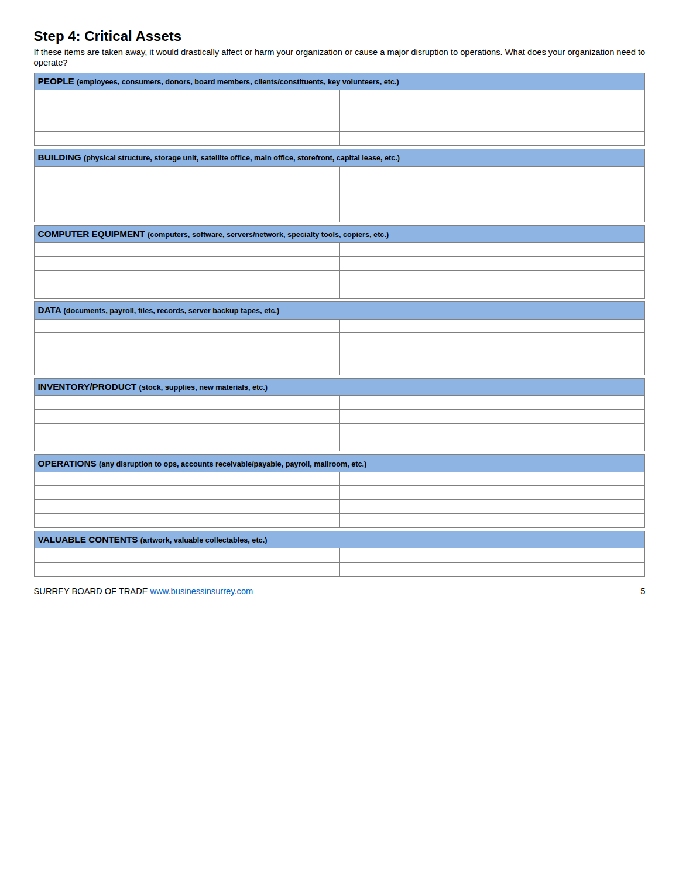Step 4: Critical Assets
If these items are taken away, it would drastically affect or harm your organization or cause a major disruption to operations. What does your organization need to operate?
| PEOPLE (employees, consumers, donors, board members, clients/constituents, key volunteers, etc.) |
| BUILDING (physical structure, storage unit, satellite office, main office, storefront, capital lease, etc.) |
| COMPUTER EQUIPMENT (computers, software, servers/network, specialty tools, copiers, etc.) |
| DATA (documents, payroll, files, records, server backup tapes, etc.) |
| INVENTORY/PRODUCT (stock, supplies, new materials, etc.) |
| OPERATIONS (any disruption to ops, accounts receivable/payable, payroll, mailroom, etc.) |
| VALUABLE CONTENTS (artwork, valuable collectables, etc.) |
SURREY BOARD OF TRADE www.businessinsurrey.com 5